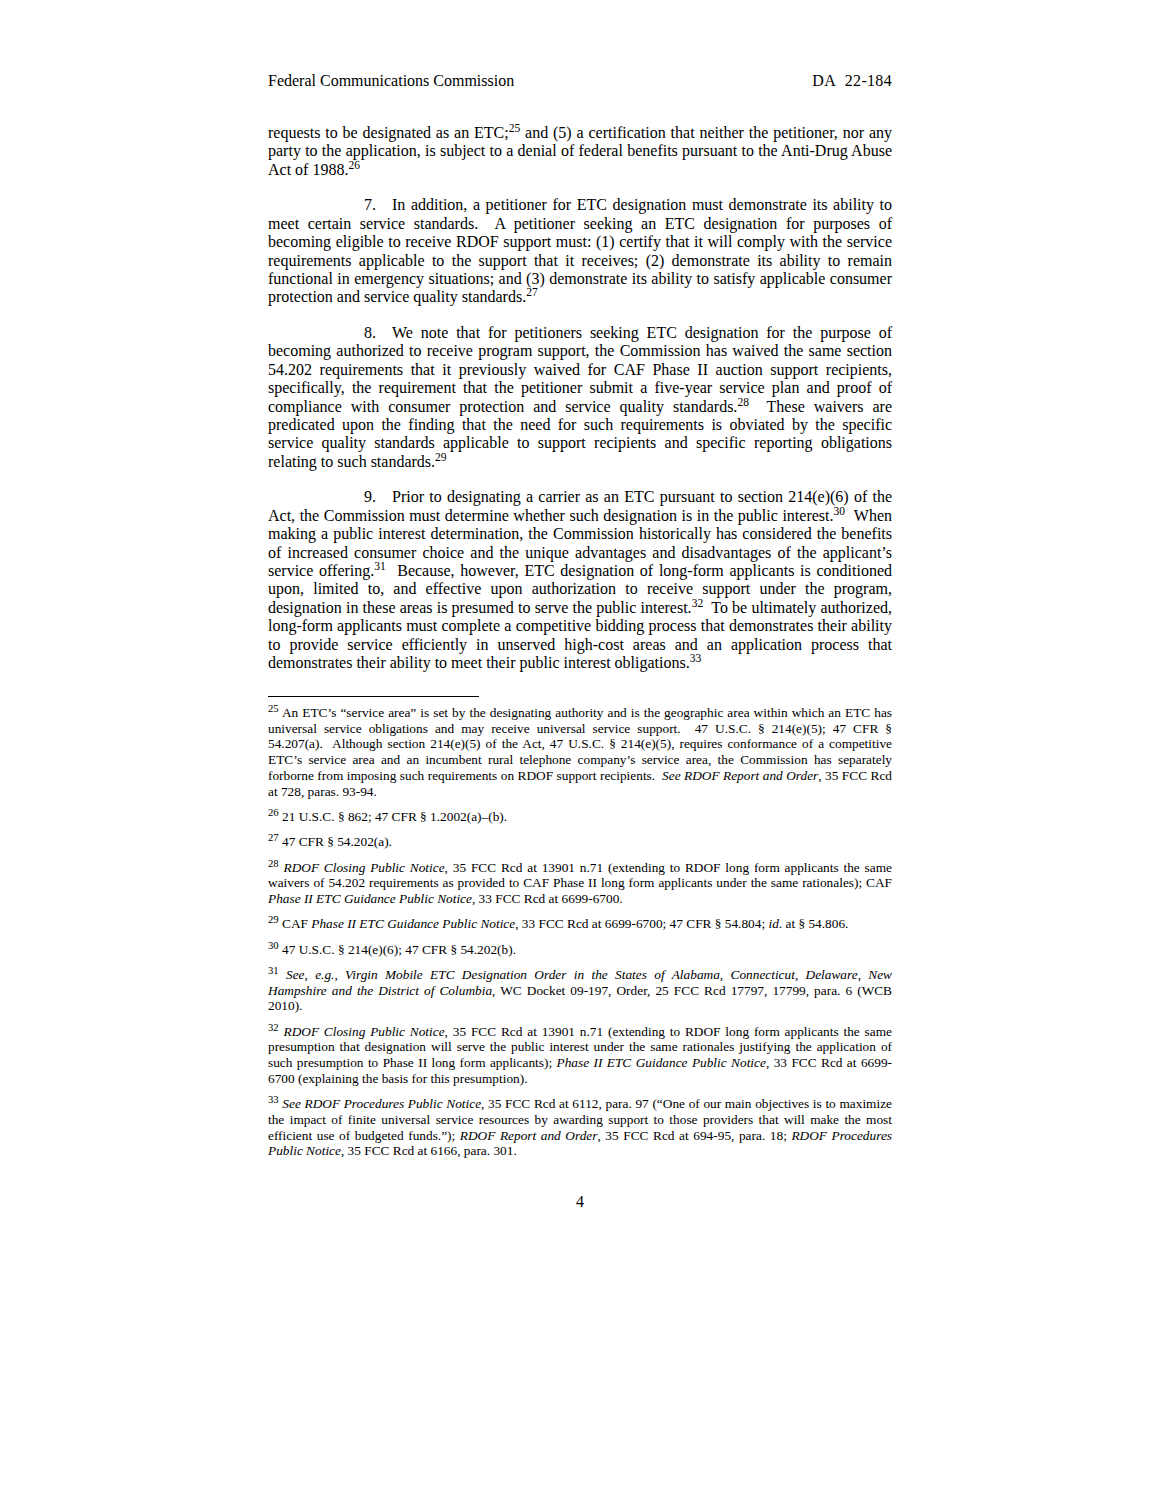Federal Communications Commission
DA 22-184
requests to be designated as an ETC;25 and (5) a certification that neither the petitioner, nor any party to the application, is subject to a denial of federal benefits pursuant to the Anti-Drug Abuse Act of 1988.26
7. In addition, a petitioner for ETC designation must demonstrate its ability to meet certain service standards. A petitioner seeking an ETC designation for purposes of becoming eligible to receive RDOF support must: (1) certify that it will comply with the service requirements applicable to the support that it receives; (2) demonstrate its ability to remain functional in emergency situations; and (3) demonstrate its ability to satisfy applicable consumer protection and service quality standards.27
8. We note that for petitioners seeking ETC designation for the purpose of becoming authorized to receive program support, the Commission has waived the same section 54.202 requirements that it previously waived for CAF Phase II auction support recipients, specifically, the requirement that the petitioner submit a five-year service plan and proof of compliance with consumer protection and service quality standards.28 These waivers are predicated upon the finding that the need for such requirements is obviated by the specific service quality standards applicable to support recipients and specific reporting obligations relating to such standards.29
9. Prior to designating a carrier as an ETC pursuant to section 214(e)(6) of the Act, the Commission must determine whether such designation is in the public interest.30 When making a public interest determination, the Commission historically has considered the benefits of increased consumer choice and the unique advantages and disadvantages of the applicant’s service offering.31 Because, however, ETC designation of long-form applicants is conditioned upon, limited to, and effective upon authorization to receive support under the program, designation in these areas is presumed to serve the public interest.32 To be ultimately authorized, long-form applicants must complete a competitive bidding process that demonstrates their ability to provide service efficiently in unserved high-cost areas and an application process that demonstrates their ability to meet their public interest obligations.33
25 An ETC’s “service area” is set by the designating authority and is the geographic area within which an ETC has universal service obligations and may receive universal service support. 47 U.S.C. § 214(e)(5); 47 CFR § 54.207(a). Although section 214(e)(5) of the Act, 47 U.S.C. § 214(e)(5), requires conformance of a competitive ETC’s service area and an incumbent rural telephone company’s service area, the Commission has separately forborne from imposing such requirements on RDOF support recipients. See RDOF Report and Order, 35 FCC Rcd at 728, paras. 93-94.
26 21 U.S.C. § 862; 47 CFR § 1.2002(a)–(b).
27 47 CFR § 54.202(a).
28 RDOF Closing Public Notice, 35 FCC Rcd at 13901 n.71 (extending to RDOF long form applicants the same waivers of 54.202 requirements as provided to CAF Phase II long form applicants under the same rationales); CAF Phase II ETC Guidance Public Notice, 33 FCC Rcd at 6699-6700.
29 CAF Phase II ETC Guidance Public Notice, 33 FCC Rcd at 6699-6700; 47 CFR § 54.804; id. at § 54.806.
30 47 U.S.C. § 214(e)(6); 47 CFR § 54.202(b).
31 See, e.g., Virgin Mobile ETC Designation Order in the States of Alabama, Connecticut, Delaware, New Hampshire and the District of Columbia, WC Docket 09-197, Order, 25 FCC Rcd 17797, 17799, para. 6 (WCB 2010).
32 RDOF Closing Public Notice, 35 FCC Rcd at 13901 n.71 (extending to RDOF long form applicants the same presumption that designation will serve the public interest under the same rationales justifying the application of such presumption to Phase II long form applicants); Phase II ETC Guidance Public Notice, 33 FCC Rcd at 6699-6700 (explaining the basis for this presumption).
33 See RDOF Procedures Public Notice, 35 FCC Rcd at 6112, para. 97 (“One of our main objectives is to maximize the impact of finite universal service resources by awarding support to those providers that will make the most efficient use of budgeted funds.”); RDOF Report and Order, 35 FCC Rcd at 694-95, para. 18; RDOF Procedures Public Notice, 35 FCC Rcd at 6166, para. 301.
4